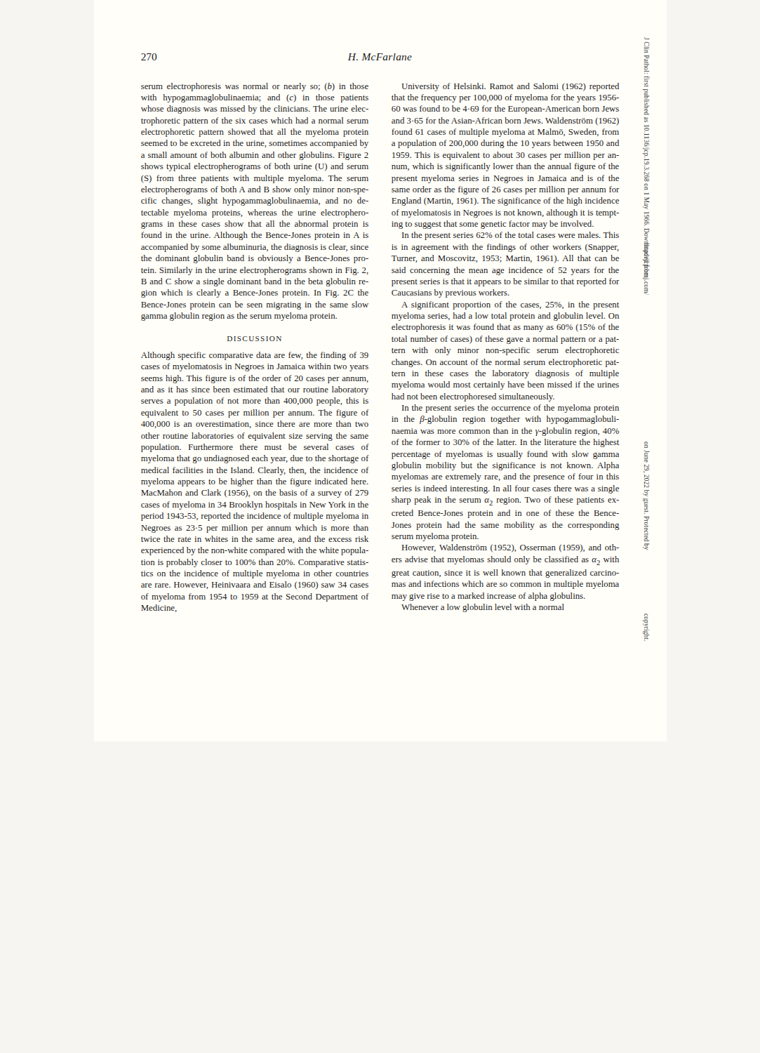270
H. McFarlane
J Clin Pathol: first published as 10.1136/jcp.19.3.268 on 1 May 1966. Downloaded from http://jcp.bmj.com/ on June 29, 2022 by guest. Protected by copyright.
serum electrophoresis was normal or nearly so; (b) in those with hypogammaglobulinaemia; and (c) in those patients whose diagnosis was missed by the clinicians. The urine electrophoretic pattern of the six cases which had a normal serum electrophoretic pattern showed that all the myeloma protein seemed to be excreted in the urine, sometimes accompanied by a small amount of both albumin and other globulins. Figure 2 shows typical electropherograms of both urine (U) and serum (S) from three patients with multiple myeloma. The serum electropherograms of both A and B show only minor non-specific changes, slight hypogammaglobulinaemia, and no detectable myeloma proteins, whereas the urine electropherograms in these cases show that all the abnormal protein is found in the urine. Although the Bence-Jones protein in A is accompanied by some albuminuria, the diagnosis is clear, since the dominant globulin band is obviously a Bence-Jones protein. Similarly in the urine electropherograms shown in Fig. 2, B and C show a single dominant band in the beta globulin region which is clearly a Bence-Jones protein. In Fig. 2C the Bence-Jones protein can be seen migrating in the same slow gamma globulin region as the serum myeloma protein.
Discussion
Although specific comparative data are few, the finding of 39 cases of myelomatosis in Negroes in Jamaica within two years seems high. This figure is of the order of 20 cases per annum, and as it has since been estimated that our routine laboratory serves a population of not more than 400,000 people, this is equivalent to 50 cases per million per annum. The figure of 400,000 is an overestimation, since there are more than two other routine laboratories of equivalent size serving the same population. Furthermore there must be several cases of myeloma that go undiagnosed each year, due to the shortage of medical facilities in the Island. Clearly, then, the incidence of myeloma appears to be higher than the figure indicated here. MacMahon and Clark (1956), on the basis of a survey of 279 cases of myeloma in 34 Brooklyn hospitals in New York in the period 1943-53, reported the incidence of multiple myeloma in Negroes as 23·5 per million per annum which is more than twice the rate in whites in the same area, and the excess risk experienced by the non-white compared with the white population is probably closer to 100% than 20%. Comparative statistics on the incidence of multiple myeloma in other countries are rare. However, Heinivaara and Eisalo (1960) saw 34 cases of myeloma from 1954 to 1959 at the Second Department of Medicine,
University of Helsinki. Ramot and Salomi (1962) reported that the frequency per 100,000 of myeloma for the years 1956-60 was found to be 4·69 for the European-American born Jews and 3·65 for the Asian-African born Jews. Waldenström (1962) found 61 cases of multiple myeloma at Malmö, Sweden, from a population of 200,000 during the 10 years between 1950 and 1959. This is equivalent to about 30 cases per million per annum, which is significantly lower than the annual figure of the present myeloma series in Negroes in Jamaica and is of the same order as the figure of 26 cases per million per annum for England (Martin, 1961). The significance of the high incidence of myelomatosis in Negroes is not known, although it is tempting to suggest that some genetic factor may be involved.
In the present series 62% of the total cases were males. This is in agreement with the findings of other workers (Snapper, Turner, and Moscovitz, 1953; Martin, 1961). All that can be said concerning the mean age incidence of 52 years for the present series is that it appears to be similar to that reported for Caucasians by previous workers.
A significant proportion of the cases, 25%, in the present myeloma series, had a low total protein and globulin level. On electrophoresis it was found that as many as 60% (15% of the total number of cases) of these gave a normal pattern or a pattern with only minor non-specific serum electrophoretic changes. On account of the normal serum electrophoretic pattern in these cases the laboratory diagnosis of multiple myeloma would most certainly have been missed if the urines had not been electrophoresed simultaneously.
In the present series the occurrence of the myeloma protein in the β-globulin region together with hypogammaglobulinaemia was more common than in the γ-globulin region, 40% of the former to 30% of the latter. In the literature the highest percentage of myelomas is usually found with slow gamma globulin mobility but the significance is not known. Alpha myelomas are extremely rare, and the presence of four in this series is indeed interesting. In all four cases there was a single sharp peak in the serum α2 region. Two of these patients excreted Bence-Jones protein and in one of these the Bence-Jones protein had the same mobility as the corresponding serum myeloma protein.
However, Waldenström (1952), Osserman (1959), and others advise that myelomas should only be classified as α2 with great caution, since it is well known that generalized carcinomas and infections which are so common in multiple myeloma may give rise to a marked increase of alpha globulins.
Whenever a low globulin level with a normal